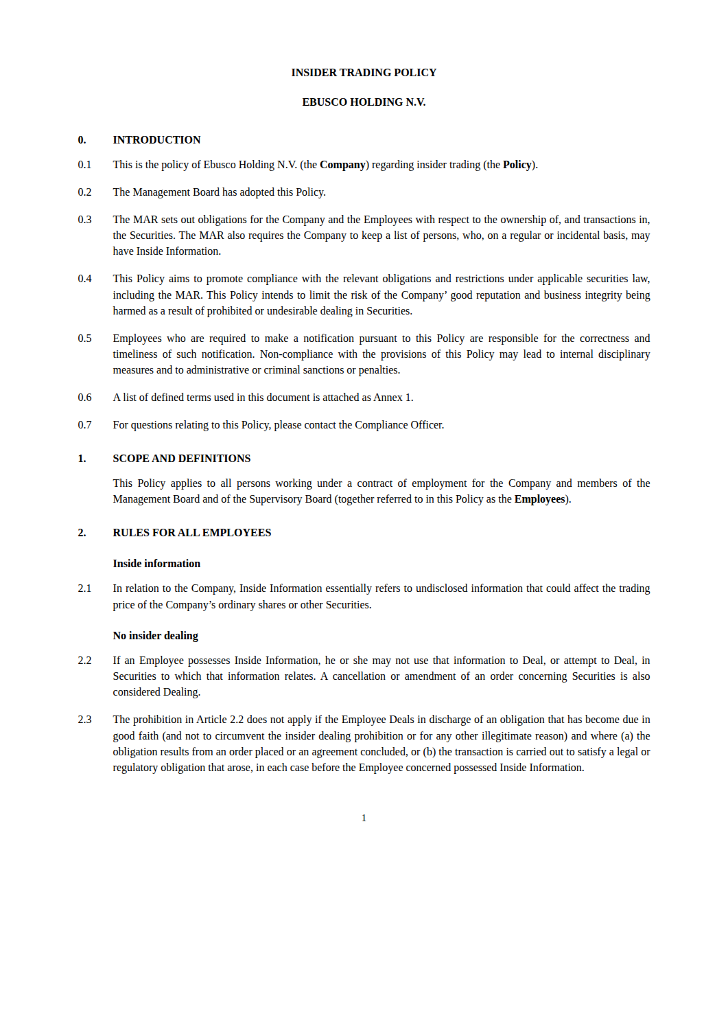Insider Trading Policy
Ebusco Holding N.V.
0. Introduction
0.1 This is the policy of Ebusco Holding N.V. (the Company) regarding insider trading (the Policy).
0.2 The Management Board has adopted this Policy.
0.3 The MAR sets out obligations for the Company and the Employees with respect to the ownership of, and transactions in, the Securities. The MAR also requires the Company to keep a list of persons, who, on a regular or incidental basis, may have Inside Information.
0.4 This Policy aims to promote compliance with the relevant obligations and restrictions under applicable securities law, including the MAR. This Policy intends to limit the risk of the Company’ good reputation and business integrity being harmed as a result of prohibited or undesirable dealing in Securities.
0.5 Employees who are required to make a notification pursuant to this Policy are responsible for the correctness and timeliness of such notification. Non-compliance with the provisions of this Policy may lead to internal disciplinary measures and to administrative or criminal sanctions or penalties.
0.6 A list of defined terms used in this document is attached as Annex 1.
0.7 For questions relating to this Policy, please contact the Compliance Officer.
1. Scope and definitions
This Policy applies to all persons working under a contract of employment for the Company and members of the Management Board and of the Supervisory Board (together referred to in this Policy as the Employees).
2. Rules for all employees
Inside information
2.1 In relation to the Company, Inside Information essentially refers to undisclosed information that could affect the trading price of the Company’s ordinary shares or other Securities.
No insider dealing
2.2 If an Employee possesses Inside Information, he or she may not use that information to Deal, or attempt to Deal, in Securities to which that information relates. A cancellation or amendment of an order concerning Securities is also considered Dealing.
2.3 The prohibition in Article 2.2 does not apply if the Employee Deals in discharge of an obligation that has become due in good faith (and not to circumvent the insider dealing prohibition or for any other illegitimate reason) and where (a) the obligation results from an order placed or an agreement concluded, or (b) the transaction is carried out to satisfy a legal or regulatory obligation that arose, in each case before the Employee concerned possessed Inside Information.
1